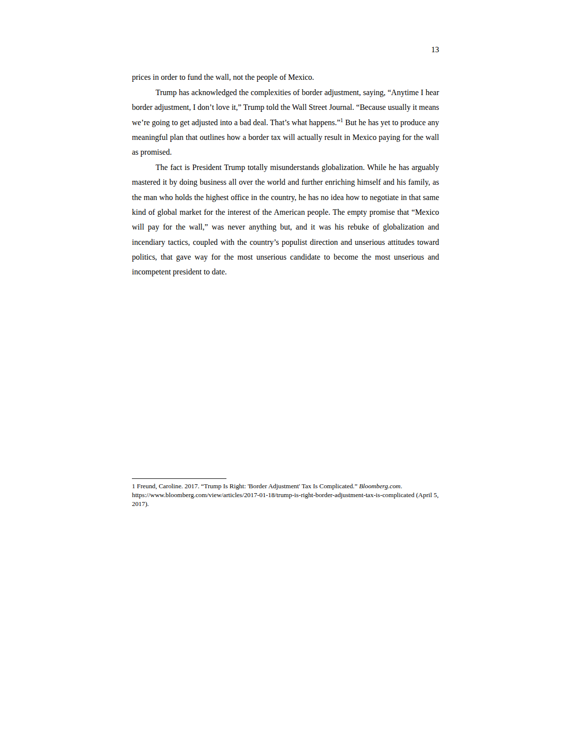13
prices in order to fund the wall, not the people of Mexico.
Trump has acknowledged the complexities of border adjustment, saying, “Anytime I hear border adjustment, I don’t love it,” Trump told the Wall Street Journal. “Because usually it means we’re going to get adjusted into a bad deal. That’s what happens.”1 But he has yet to produce any meaningful plan that outlines how a border tax will actually result in Mexico paying for the wall as promised.
The fact is President Trump totally misunderstands globalization. While he has arguably mastered it by doing business all over the world and further enriching himself and his family, as the man who holds the highest office in the country, he has no idea how to negotiate in that same kind of global market for the interest of the American people. The empty promise that “Mexico will pay for the wall,” was never anything but, and it was his rebuke of globalization and incendiary tactics, coupled with the country’s populist direction and unserious attitudes toward politics, that gave way for the most unserious candidate to become the most unserious and incompetent president to date.
1 Freund, Caroline. 2017. “Trump Is Right: 'Border Adjustment' Tax Is Complicated.” Bloomberg.com. https://www.bloomberg.com/view/articles/2017-01-18/trump-is-right-border-adjustment-tax-is-complicated (April 5, 2017).